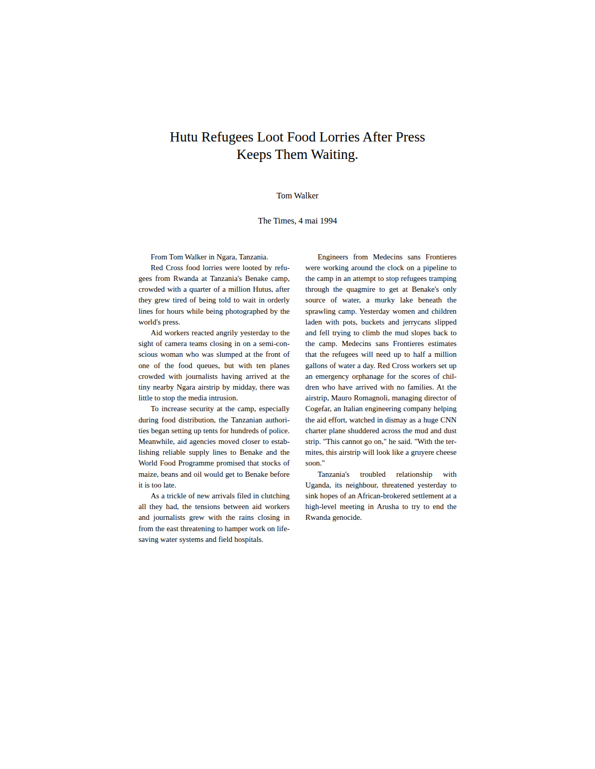Hutu Refugees Loot Food Lorries After Press Keeps Them Waiting.
Tom Walker
The Times, 4 mai 1994
From Tom Walker in Ngara, Tanzania.
Red Cross food lorries were looted by refugees from Rwanda at Tanzania's Benake camp, crowded with a quarter of a million Hutus, after they grew tired of being told to wait in orderly lines for hours while being photographed by the world's press.
Aid workers reacted angrily yesterday to the sight of camera teams closing in on a semi-conscious woman who was slumped at the front of one of the food queues, but with ten planes crowded with journalists having arrived at the tiny nearby Ngara airstrip by midday, there was little to stop the media intrusion.
To increase security at the camp, especially during food distribution, the Tanzanian authorities began setting up tents for hundreds of police. Meanwhile, aid agencies moved closer to establishing reliable supply lines to Benake and the World Food Programme promised that stocks of maize, beans and oil would get to Benake before it is too late.
As a trickle of new arrivals filed in clutching all they had, the tensions between aid workers and journalists grew with the rains closing in from the east threatening to hamper work on life-saving water systems and field hospitals.
Engineers from Medecins sans Frontieres were working around the clock on a pipeline to the camp in an attempt to stop refugees tramping through the quagmire to get at Benake's only source of water, a murky lake beneath the sprawling camp. Yesterday women and children laden with pots, buckets and jerrycans slipped and fell trying to climb the mud slopes back to the camp. Medecins sans Frontieres estimates that the refugees will need up to half a million gallons of water a day. Red Cross workers set up an emergency orphanage for the scores of children who have arrived with no families. At the airstrip, Mauro Romagnoli, managing director of Cogefar, an Italian engineering company helping the aid effort, watched in dismay as a huge CNN charter plane shuddered across the mud and dust strip. "This cannot go on," he said. "With the termites, this airstrip will look like a gruyere cheese soon."
Tanzania's troubled relationship with Uganda, its neighbour, threatened yesterday to sink hopes of an African-brokered settlement at a high-level meeting in Arusha to try to end the Rwanda genocide.